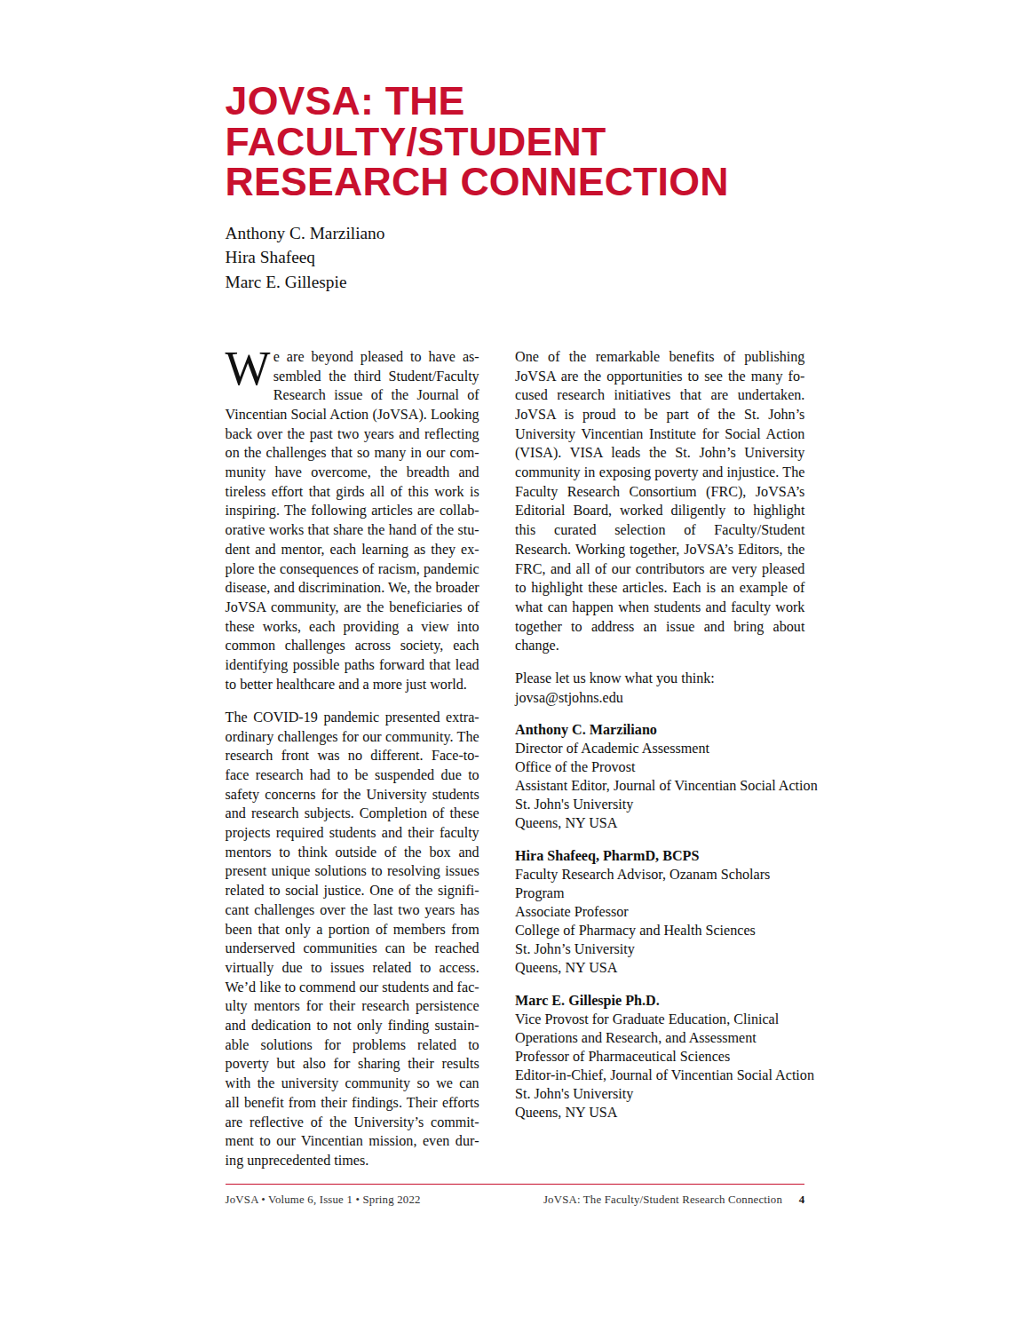JoVSA: The Faculty/Student Research Connection
Anthony C. Marziliano
Hira Shafeeq
Marc E. Gillespie
We are beyond pleased to have assembled the third Student/Faculty Research issue of the Journal of Vincentian Social Action (JoVSA). Looking back over the past two years and reflecting on the challenges that so many in our community have overcome, the breadth and tireless effort that girds all of this work is inspiring. The following articles are collaborative works that share the hand of the student and mentor, each learning as they explore the consequences of racism, pandemic disease, and discrimination. We, the broader JoVSA community, are the beneficiaries of these works, each providing a view into common challenges across society, each identifying possible paths forward that lead to better healthcare and a more just world.
The COVID-19 pandemic presented extraordinary challenges for our community. The research front was no different. Face-to-face research had to be suspended due to safety concerns for the University students and research subjects. Completion of these projects required students and their faculty mentors to think outside of the box and present unique solutions to resolving issues related to social justice. One of the significant challenges over the last two years has been that only a portion of members from underserved communities can be reached virtually due to issues related to access. We’d like to commend our students and faculty mentors for their research persistence and dedication to not only finding sustainable solutions for problems related to poverty but also for sharing their results with the university community so we can all benefit from their findings. Their efforts are reflective of the University’s commitment to our Vincentian mission, even during unprecedented times.
One of the remarkable benefits of publishing JoVSA are the opportunities to see the many focused research initiatives that are undertaken. JoVSA is proud to be part of the St. John’s University Vincentian Institute for Social Action (VISA). VISA leads the St. John’s University community in exposing poverty and injustice. The Faculty Research Consortium (FRC), JoVSA’s Editorial Board, worked diligently to highlight this curated selection of Faculty/Student Research. Working together, JoVSA’s Editors, the FRC, and all of our contributors are very pleased to highlight these articles. Each is an example of what can happen when students and faculty work together to address an issue and bring about change.
Please let us know what you think:
jovsa@stjohns.edu
Anthony C. Marziliano
Director of Academic Assessment
Office of the Provost
Assistant Editor, Journal of Vincentian Social Action
St. John's University
Queens, NY USA
Hira Shafeeq, PharmD, BCPS
Faculty Research Advisor, Ozanam Scholars
Program
Associate Professor
College of Pharmacy and Health Sciences
St. John’s University
Queens, NY USA
Marc E. Gillespie Ph.D.
Vice Provost for Graduate Education, Clinical
Operations and Research, and Assessment
Professor of Pharmaceutical Sciences
Editor-in-Chief, Journal of Vincentian Social Action
St. John's University
Queens, NY USA
JoVSA • Volume 6, Issue 1 • Spring 2022
JoVSA: The Faculty/Student Research Connection 4